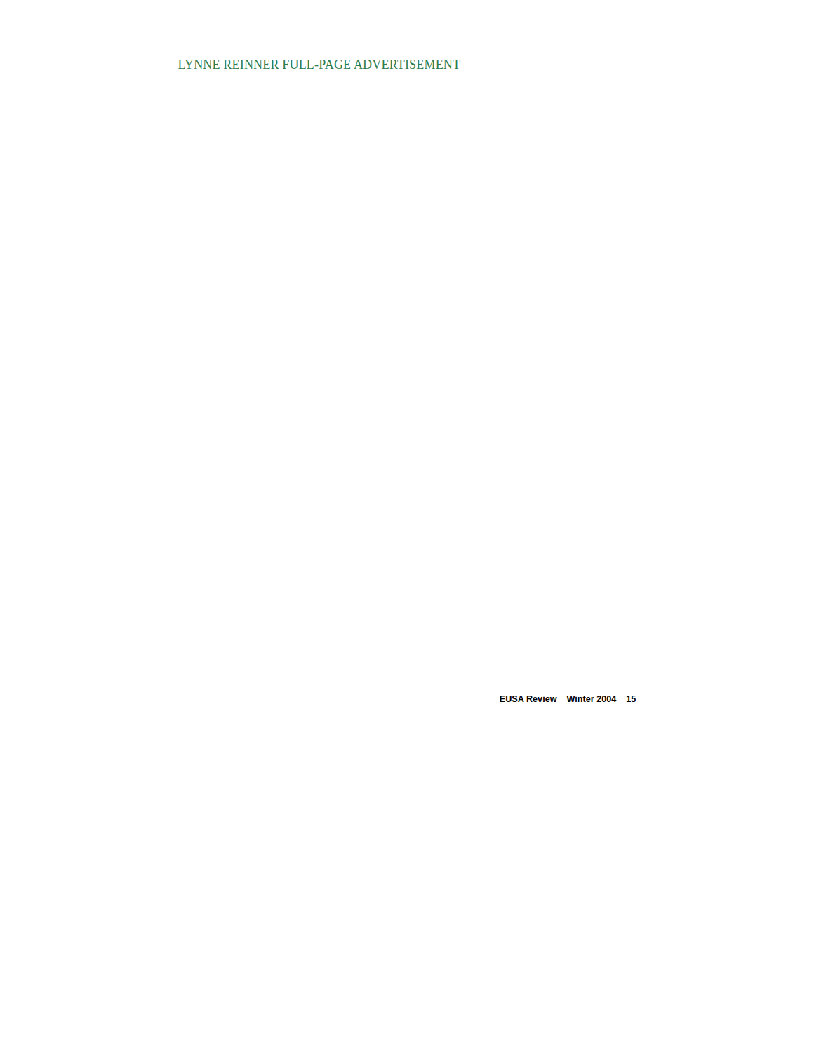LYNNE REINNER FULL-PAGE ADVERTISEMENT
EUSA Review Winter 2004 15